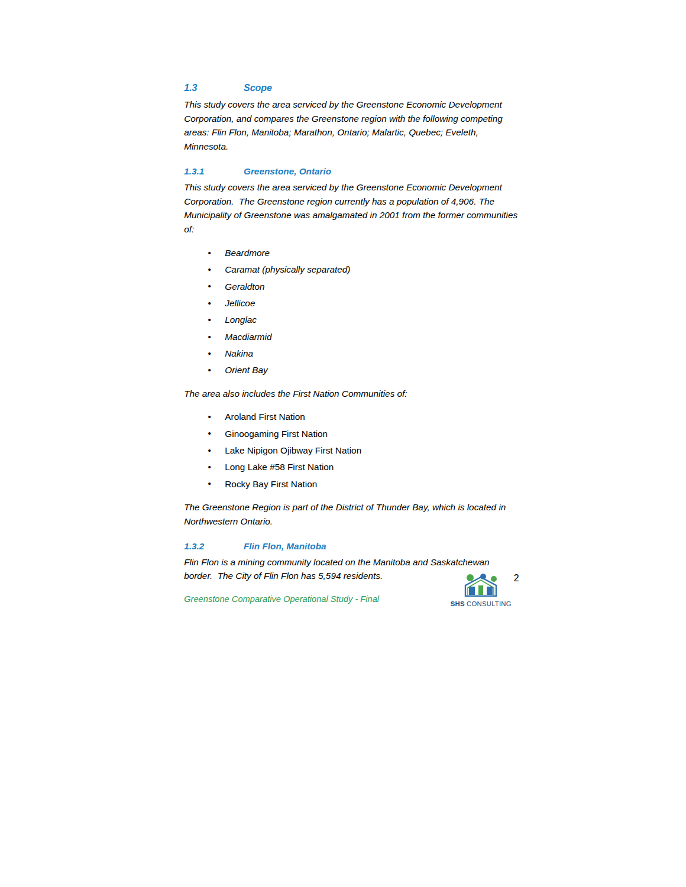1.3 Scope
This study covers the area serviced by the Greenstone Economic Development Corporation, and compares the Greenstone region with the following competing areas: Flin Flon, Manitoba; Marathon, Ontario; Malartic, Quebec; Eveleth, Minnesota.
1.3.1 Greenstone, Ontario
This study covers the area serviced by the Greenstone Economic Development Corporation. The Greenstone region currently has a population of 4,906. The Municipality of Greenstone was amalgamated in 2001 from the former communities of:
Beardmore
Caramat (physically separated)
Geraldton
Jellicoe
Longlac
Macdiarmid
Nakina
Orient Bay
The area also includes the First Nation Communities of:
Aroland First Nation
Ginoogaming First Nation
Lake Nipigon Ojibway First Nation
Long Lake #58 First Nation
Rocky Bay First Nation
The Greenstone Region is part of the District of Thunder Bay, which is located in Northwestern Ontario.
1.3.2 Flin Flon, Manitoba
Flin Flon is a mining community located on the Manitoba and Saskatchewan border. The City of Flin Flon has 5,594 residents.
Greenstone Comparative Operational Study - Final
2
SHS CONSULTING